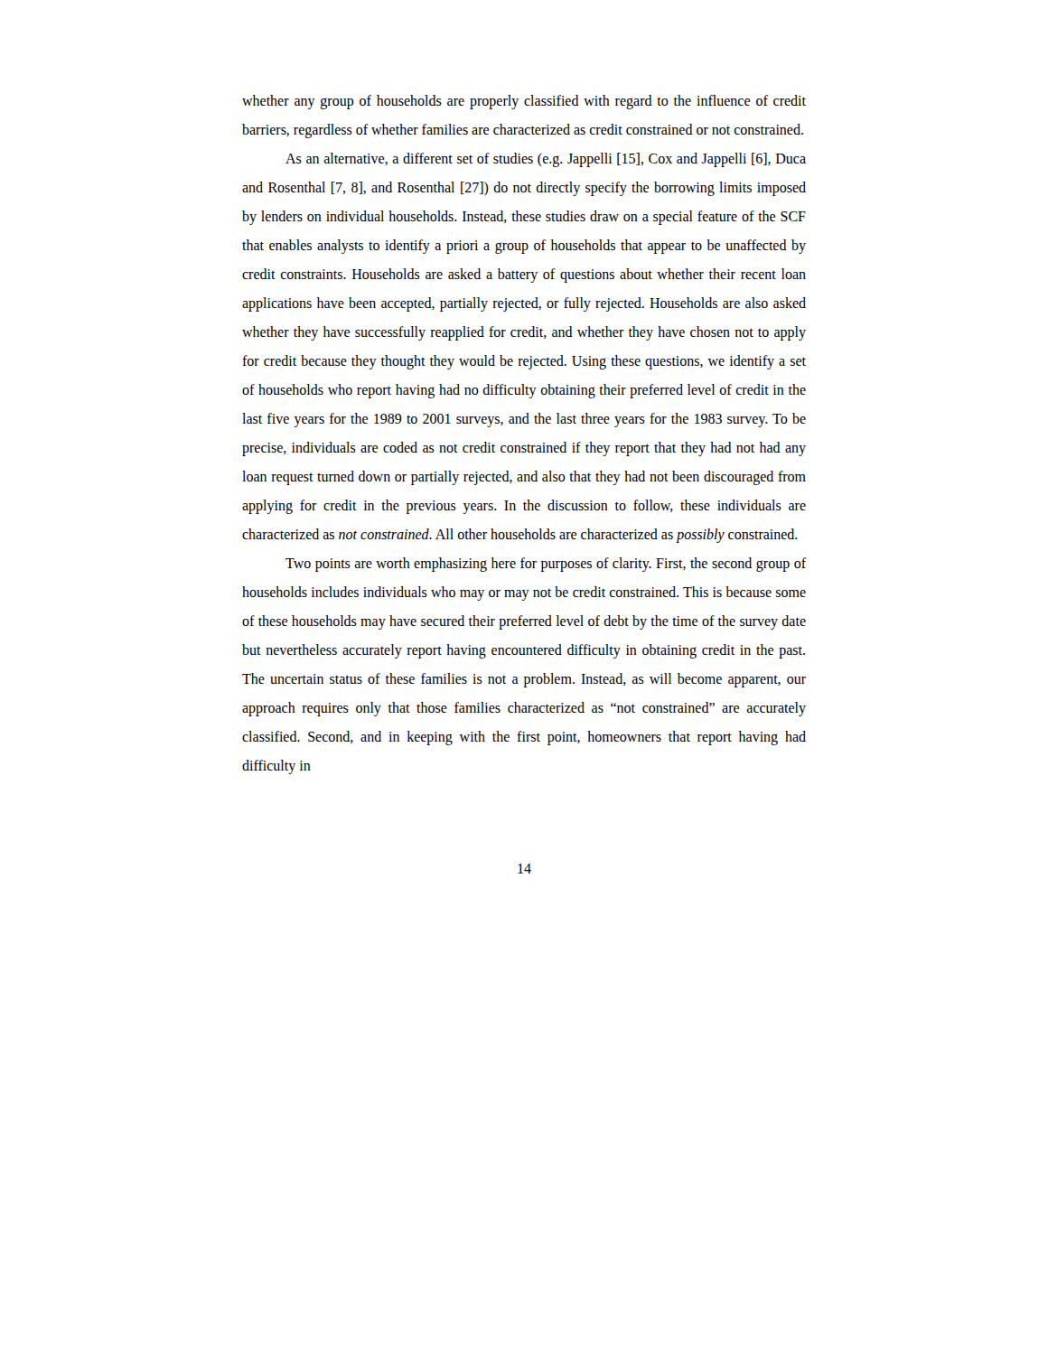whether any group of households are properly classified with regard to the influence of credit barriers, regardless of whether families are characterized as credit constrained or not constrained.
As an alternative, a different set of studies (e.g. Jappelli [15], Cox and Jappelli [6], Duca and Rosenthal [7, 8], and Rosenthal [27]) do not directly specify the borrowing limits imposed by lenders on individual households. Instead, these studies draw on a special feature of the SCF that enables analysts to identify a priori a group of households that appear to be unaffected by credit constraints. Households are asked a battery of questions about whether their recent loan applications have been accepted, partially rejected, or fully rejected. Households are also asked whether they have successfully reapplied for credit, and whether they have chosen not to apply for credit because they thought they would be rejected. Using these questions, we identify a set of households who report having had no difficulty obtaining their preferred level of credit in the last five years for the 1989 to 2001 surveys, and the last three years for the 1983 survey. To be precise, individuals are coded as not credit constrained if they report that they had not had any loan request turned down or partially rejected, and also that they had not been discouraged from applying for credit in the previous years. In the discussion to follow, these individuals are characterized as not constrained. All other households are characterized as possibly constrained.
Two points are worth emphasizing here for purposes of clarity. First, the second group of households includes individuals who may or may not be credit constrained. This is because some of these households may have secured their preferred level of debt by the time of the survey date but nevertheless accurately report having encountered difficulty in obtaining credit in the past. The uncertain status of these families is not a problem. Instead, as will become apparent, our approach requires only that those families characterized as “not constrained” are accurately classified. Second, and in keeping with the first point, homeowners that report having had difficulty in
14